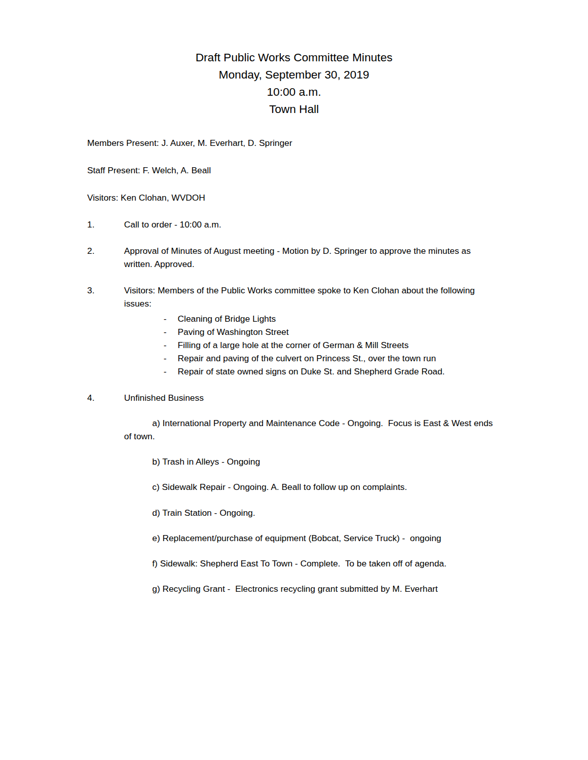Draft Public Works Committee Minutes
Monday, September 30, 2019
10:00 a.m.
Town Hall
Members Present: J. Auxer, M. Everhart, D. Springer
Staff Present: F. Welch, A. Beall
Visitors: Ken Clohan, WVDOH
1. Call to order - 10:00 a.m.
2. Approval of Minutes of August meeting - Motion by D. Springer to approve the minutes as written. Approved.
3. Visitors: Members of the Public Works committee spoke to Ken Clohan about the following issues:
Cleaning of Bridge Lights
Paving of Washington Street
Filling of a large hole at the corner of German & Mill Streets
Repair and paving of the culvert on Princess St., over the town run
Repair of state owned signs on Duke St. and Shepherd Grade Road.
4. Unfinished Business
a) International Property and Maintenance Code - Ongoing. Focus is East & West ends of town.
b) Trash in Alleys - Ongoing
c) Sidewalk Repair - Ongoing. A. Beall to follow up on complaints.
d) Train Station - Ongoing.
e) Replacement/purchase of equipment (Bobcat, Service Truck) - ongoing
f) Sidewalk: Shepherd East To Town - Complete. To be taken off of agenda.
g) Recycling Grant - Electronics recycling grant submitted by M. Everhart